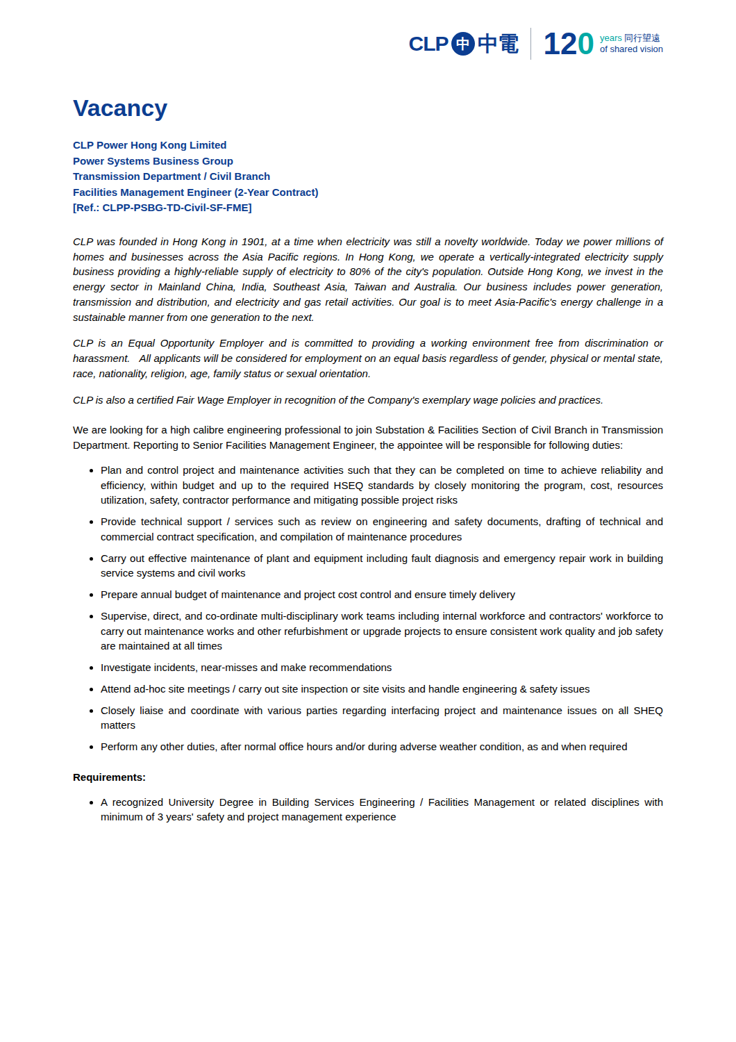CLP中中電
120
years 同行望遠
of shared vision
Vacancy
CLP Power Hong Kong Limited
Power Systems Business Group
Transmission Department / Civil Branch
Facilities Management Engineer (2-Year Contract)
[Ref.: CLPP-PSBG-TD-Civil-SF-FME]
CLP was founded in Hong Kong in 1901, at a time when electricity was still a novelty worldwide. Today we power millions of homes and businesses across the Asia Pacific regions. In Hong Kong, we operate a vertically-integrated electricity supply business providing a highly-reliable supply of electricity to 80% of the city's population. Outside Hong Kong, we invest in the energy sector in Mainland China, India, Southeast Asia, Taiwan and Australia. Our business includes power generation, transmission and distribution, and electricity and gas retail activities. Our goal is to meet Asia-Pacific's energy challenge in a sustainable manner from one generation to the next.
CLP is an Equal Opportunity Employer and is committed to providing a working environment free from discrimination or harassment. All applicants will be considered for employment on an equal basis regardless of gender, physical or mental state, race, nationality, religion, age, family status or sexual orientation.
CLP is also a certified Fair Wage Employer in recognition of the Company's exemplary wage policies and practices.
We are looking for a high calibre engineering professional to join Substation & Facilities Section of Civil Branch in Transmission Department. Reporting to Senior Facilities Management Engineer, the appointee will be responsible for following duties:
Plan and control project and maintenance activities such that they can be completed on time to achieve reliability and efficiency, within budget and up to the required HSEQ standards by closely monitoring the program, cost, resources utilization, safety, contractor performance and mitigating possible project risks
Provide technical support / services such as review on engineering and safety documents, drafting of technical and commercial contract specification, and compilation of maintenance procedures
Carry out effective maintenance of plant and equipment including fault diagnosis and emergency repair work in building service systems and civil works
Prepare annual budget of maintenance and project cost control and ensure timely delivery
Supervise, direct, and co-ordinate multi-disciplinary work teams including internal workforce and contractors' workforce to carry out maintenance works and other refurbishment or upgrade projects to ensure consistent work quality and job safety are maintained at all times
Investigate incidents, near-misses and make recommendations
Attend ad-hoc site meetings / carry out site inspection or site visits and handle engineering & safety issues
Closely liaise and coordinate with various parties regarding interfacing project and maintenance issues on all SHEQ matters
Perform any other duties, after normal office hours and/or during adverse weather condition, as and when required
Requirements:
A recognized University Degree in Building Services Engineering / Facilities Management or related disciplines with minimum of 3 years' safety and project management experience